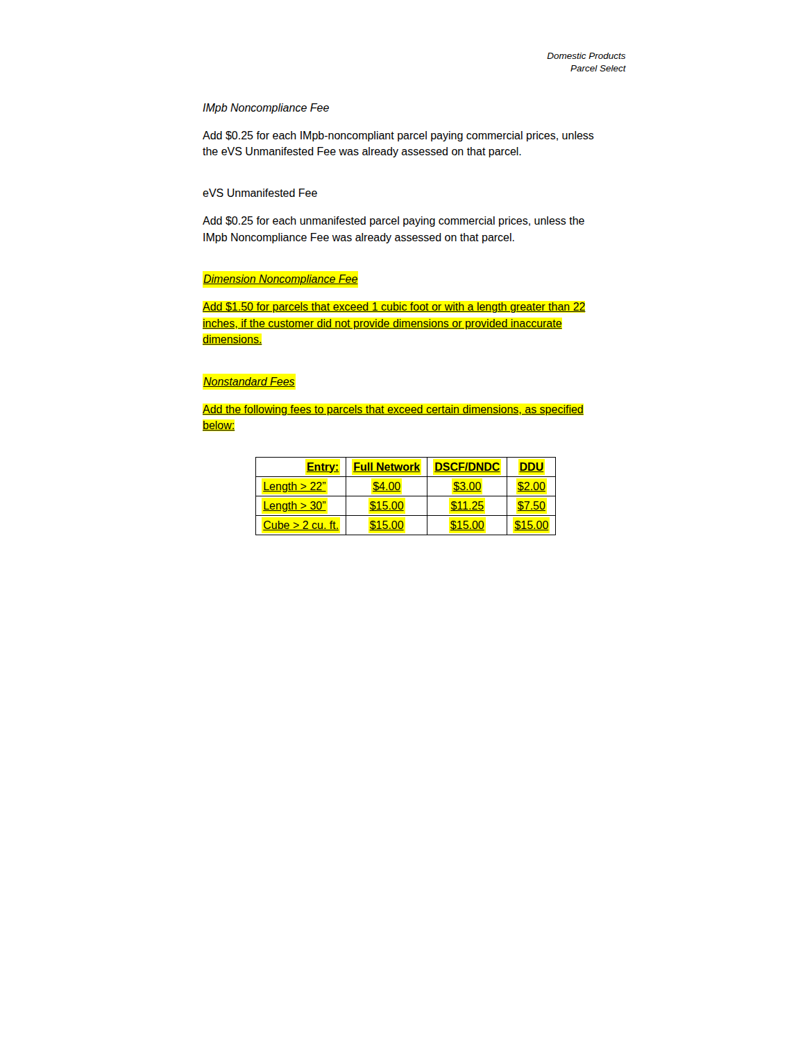Domestic Products
Parcel Select
IMpb Noncompliance Fee
Add $0.25 for each IMpb-noncompliant parcel paying commercial prices, unless the eVS Unmanifested Fee was already assessed on that parcel.
eVS Unmanifested Fee
Add $0.25 for each unmanifested parcel paying commercial prices, unless the IMpb Noncompliance Fee was already assessed on that parcel.
Dimension Noncompliance Fee
Add $1.50 for parcels that exceed 1 cubic foot or with a length greater than 22 inches, if the customer did not provide dimensions or provided inaccurate dimensions.
Nonstandard Fees
Add the following fees to parcels that exceed certain dimensions, as specified below:
| Entry: | Full Network | DSCF/DNDC | DDU |
| --- | --- | --- | --- |
| Length > 22” | $4.00 | $3.00 | $2.00 |
| Length > 30” | $15.00 | $11.25 | $7.50 |
| Cube > 2 cu. ft. | $15.00 | $15.00 | $15.00 |